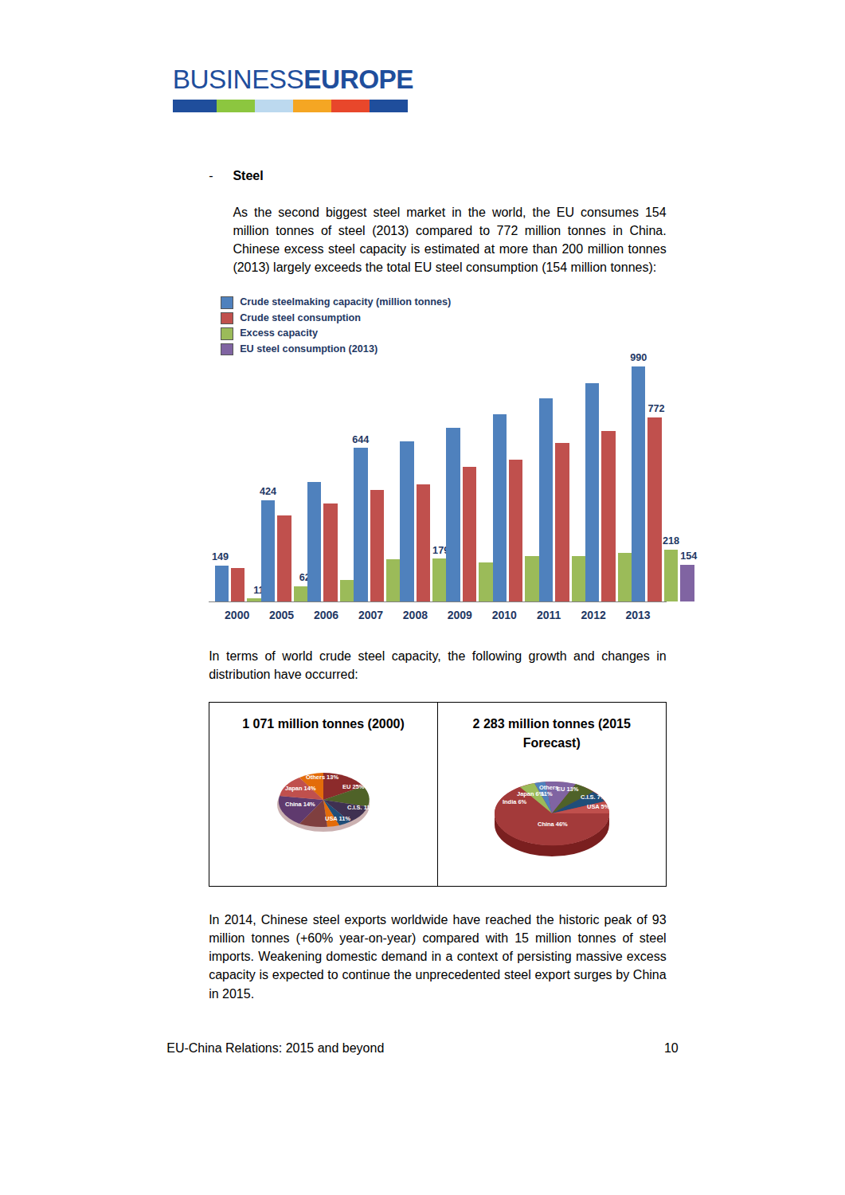BUSINESSEUROPE
-Steel
As the second biggest steel market in the world, the EU consumes 154 million tonnes of steel (2013) compared to 772 million tonnes in China. Chinese excess steel capacity is estimated at more than 200 million tonnes (2013) largely exceeds the total EU steel consumption (154 million tonnes):
Crude steelmaking capacity (million tonnes)
Crude steel consumption
Excess capacity
EU steel consumption (2013)
149
11
424
62
644
179
990
772
218
154
2000200520062007200820092010201120122013
In terms of world crude steel capacity, the following growth and changes in distribution have occurred:
1 071 million tonnes (2000)
EU 25% C.I.S. 11% USA 11% China 14% Japan 14% Others 13%
2 283 million tonnes (2015 Forecast)
EU 13% C.I.S. 7% USA 5% China 46% Japan 6% India 6% Others 11%
In 2014, Chinese steel exports worldwide have reached the historic peak of 93 million tonnes (+60% year-on-year) compared with 15 million tonnes of steel imports. Weakening domestic demand in a context of persisting massive excess capacity is expected to continue the unprecedented steel export surges by China in 2015.
EU-China Relations: 2015 and beyond 10